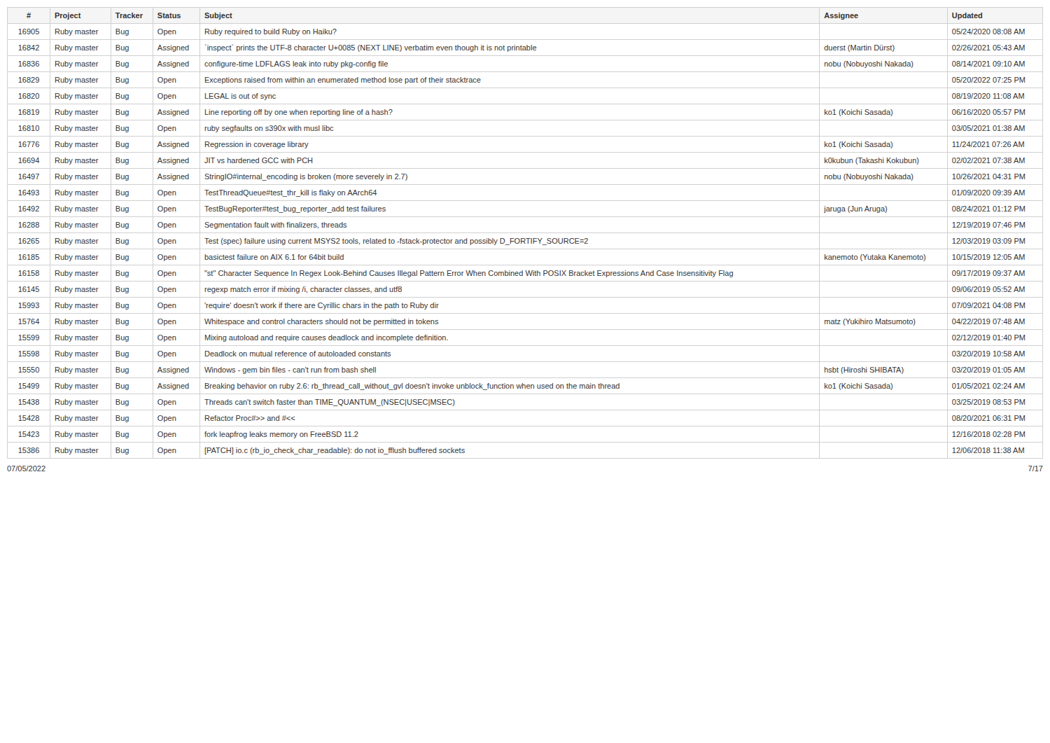| # | Project | Tracker | Status | Subject | Assignee | Updated |
| --- | --- | --- | --- | --- | --- | --- |
| 16905 | Ruby master | Bug | Open | Ruby required to build Ruby on Haiku? | | 05/24/2020 08:08 AM |
| 16842 | Ruby master | Bug | Assigned | `inspect` prints the UTF-8 character U+0085 (NEXT LINE) verbatim even though it is not printable | duerst (Martin Dürst) | 02/26/2021 05:43 AM |
| 16836 | Ruby master | Bug | Assigned | configure-time LDFLAGS leak into ruby pkg-config file | nobu (Nobuyoshi Nakada) | 08/14/2021 09:10 AM |
| 16829 | Ruby master | Bug | Open | Exceptions raised from within an enumerated method lose part of their stacktrace | | 05/20/2022 07:25 PM |
| 16820 | Ruby master | Bug | Open | LEGAL is out of sync | | 08/19/2020 11:08 AM |
| 16819 | Ruby master | Bug | Assigned | Line reporting off by one when reporting line of a hash? | ko1 (Koichi Sasada) | 06/16/2020 05:57 PM |
| 16810 | Ruby master | Bug | Open | ruby segfaults on s390x with musl libc | | 03/05/2021 01:38 AM |
| 16776 | Ruby master | Bug | Assigned | Regression in coverage library | ko1 (Koichi Sasada) | 11/24/2021 07:26 AM |
| 16694 | Ruby master | Bug | Assigned | JIT vs hardened GCC with PCH | k0kubun (Takashi Kokubun) | 02/02/2021 07:38 AM |
| 16497 | Ruby master | Bug | Assigned | StringIO#internal_encoding is broken (more severely in 2.7) | nobu (Nobuyoshi Nakada) | 10/26/2021 04:31 PM |
| 16493 | Ruby master | Bug | Open | TestThreadQueue#test_thr_kill is flaky on AArch64 | | 01/09/2020 09:39 AM |
| 16492 | Ruby master | Bug | Open | TestBugReporter#test_bug_reporter_add test failures | jaruga (Jun Aruga) | 08/24/2021 01:12 PM |
| 16288 | Ruby master | Bug | Open | Segmentation fault with finalizers, threads | | 12/19/2019 07:46 PM |
| 16265 | Ruby master | Bug | Open | Test (spec) failure using current MSYS2 tools, related to -fstack-protector and possibly D_FORTIFY_SOURCE=2 | | 12/03/2019 03:09 PM |
| 16185 | Ruby master | Bug | Open | basictest failure on AIX 6.1 for 64bit build | kanemoto (Yutaka Kanemoto) | 10/15/2019 12:05 AM |
| 16158 | Ruby master | Bug | Open | "st" Character Sequence In Regex Look-Behind Causes Illegal Pattern Error When Combined With POSIX Bracket Expressions And Case Insensitivity Flag | | 09/17/2019 09:37 AM |
| 16145 | Ruby master | Bug | Open | regexp match error if mixing /i, character classes, and utf8 | | 09/06/2019 05:52 AM |
| 15993 | Ruby master | Bug | Open | 'require' doesn't work if there are Cyrillic chars in the path to Ruby dir | | 07/09/2021 04:08 PM |
| 15764 | Ruby master | Bug | Open | Whitespace and control characters should not be permitted in tokens | matz (Yukihiro Matsumoto) | 04/22/2019 07:48 AM |
| 15599 | Ruby master | Bug | Open | Mixing autoload and require causes deadlock and incomplete definition. | | 02/12/2019 01:40 PM |
| 15598 | Ruby master | Bug | Open | Deadlock on mutual reference of autoloaded constants | | 03/20/2019 10:58 AM |
| 15550 | Ruby master | Bug | Assigned | Windows - gem bin files - can't run from bash shell | hsbt (Hiroshi SHIBATA) | 03/20/2019 01:05 AM |
| 15499 | Ruby master | Bug | Assigned | Breaking behavior on ruby 2.6: rb_thread_call_without_gvl doesn't invoke unblock_function when used on the main thread | ko1 (Koichi Sasada) | 01/05/2021 02:24 AM |
| 15438 | Ruby master | Bug | Open | Threads can't switch faster than TIME_QUANTUM_(NSEC/USEC/MSEC) | | 03/25/2019 08:53 PM |
| 15428 | Ruby master | Bug | Open | Refactor Proc#>> and #<< | | 08/20/2021 06:31 PM |
| 15423 | Ruby master | Bug | Open | fork leapfrog leaks memory on FreeBSD 11.2 | | 12/16/2018 02:28 PM |
| 15386 | Ruby master | Bug | Open | [PATCH] io.c (rb_io_check_char_readable): do not io_fflush buffered sockets | | 12/06/2018 11:38 AM |
07/05/2022 7/17